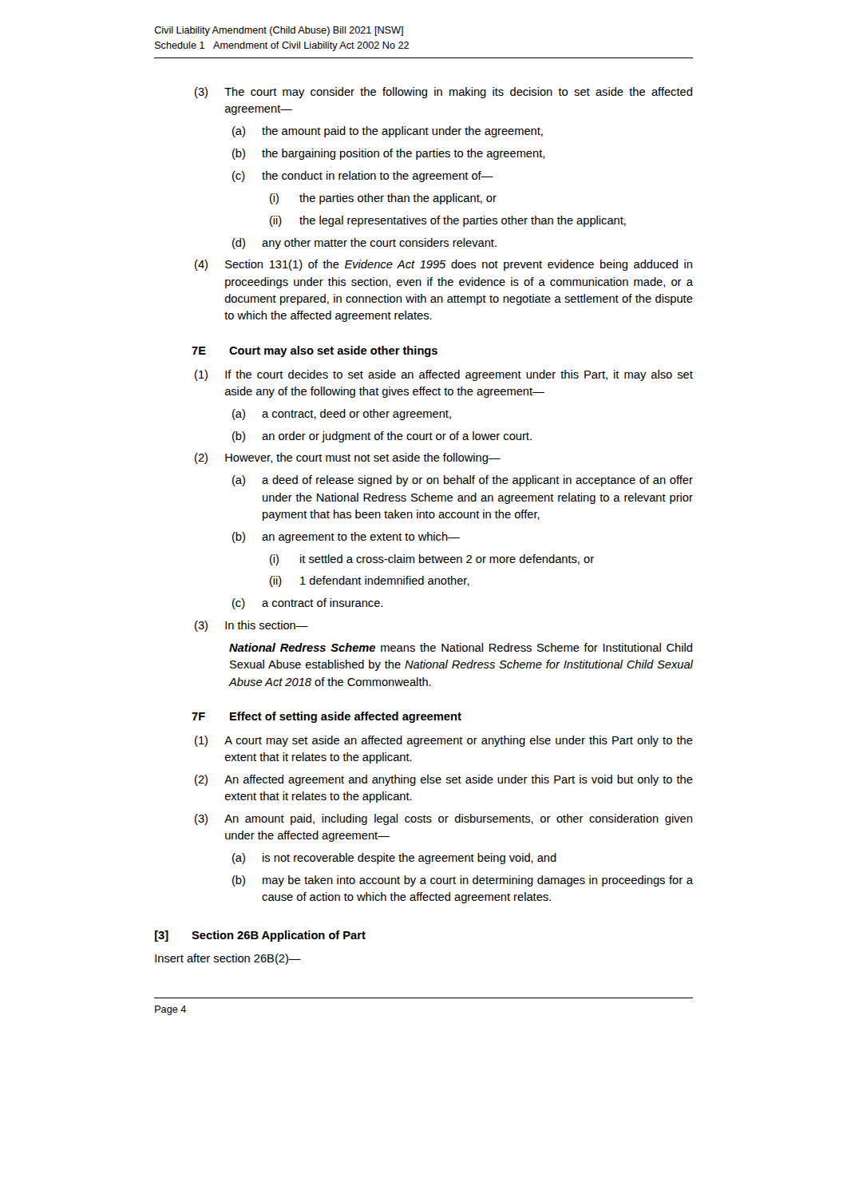Civil Liability Amendment (Child Abuse) Bill 2021 [NSW]
Schedule 1 Amendment of Civil Liability Act 2002 No 22
(3) The court may consider the following in making its decision to set aside the affected agreement—
(a) the amount paid to the applicant under the agreement,
(b) the bargaining position of the parties to the agreement,
(c) the conduct in relation to the agreement of—
(i) the parties other than the applicant, or
(ii) the legal representatives of the parties other than the applicant,
(d) any other matter the court considers relevant.
(4) Section 131(1) of the Evidence Act 1995 does not prevent evidence being adduced in proceedings under this section, even if the evidence is of a communication made, or a document prepared, in connection with an attempt to negotiate a settlement of the dispute to which the affected agreement relates.
7E Court may also set aside other things
(1) If the court decides to set aside an affected agreement under this Part, it may also set aside any of the following that gives effect to the agreement—
(a) a contract, deed or other agreement,
(b) an order or judgment of the court or of a lower court.
(2) However, the court must not set aside the following—
(a) a deed of release signed by or on behalf of the applicant in acceptance of an offer under the National Redress Scheme and an agreement relating to a relevant prior payment that has been taken into account in the offer,
(b) an agreement to the extent to which—
(i) it settled a cross-claim between 2 or more defendants, or
(ii) 1 defendant indemnified another,
(c) a contract of insurance.
(3) In this section—
National Redress Scheme means the National Redress Scheme for Institutional Child Sexual Abuse established by the National Redress Scheme for Institutional Child Sexual Abuse Act 2018 of the Commonwealth.
7F Effect of setting aside affected agreement
(1) A court may set aside an affected agreement or anything else under this Part only to the extent that it relates to the applicant.
(2) An affected agreement and anything else set aside under this Part is void but only to the extent that it relates to the applicant.
(3) An amount paid, including legal costs or disbursements, or other consideration given under the affected agreement—
(a) is not recoverable despite the agreement being void, and
(b) may be taken into account by a court in determining damages in proceedings for a cause of action to which the affected agreement relates.
[3] Section 26B Application of Part
Insert after section 26B(2)—
Page 4